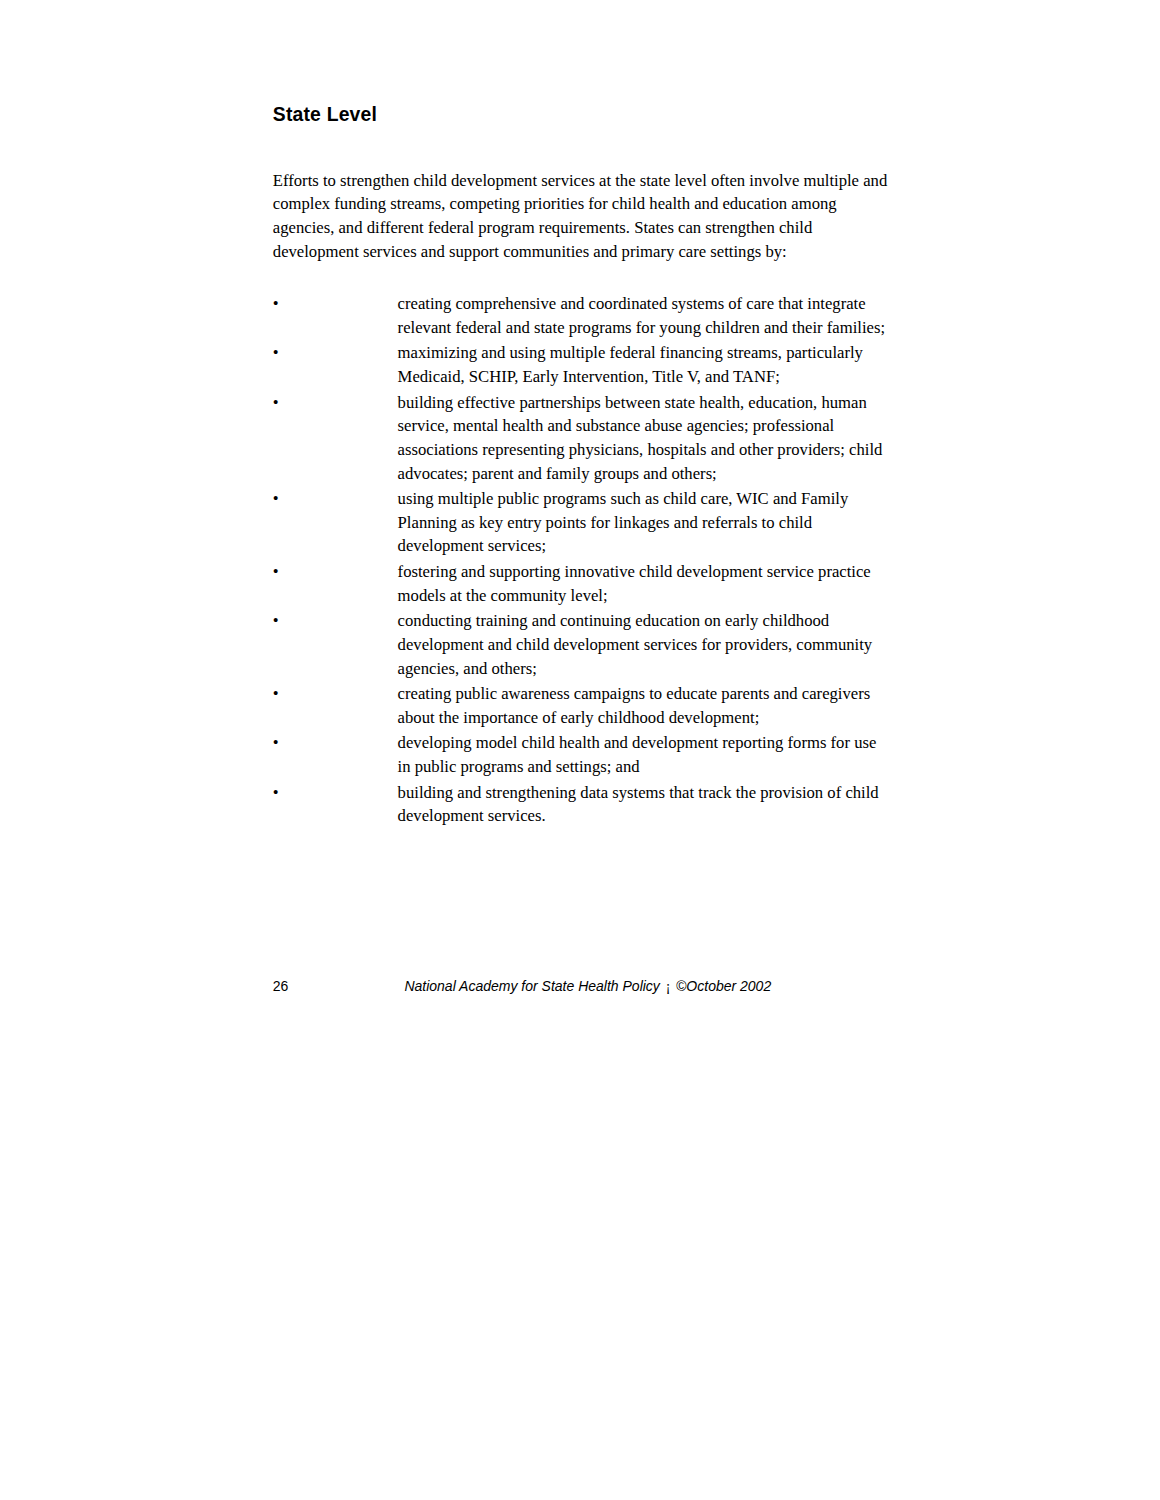State Level
Efforts to strengthen child development services at the state level often involve multiple and complex funding streams, competing priorities for child health and education among agencies, and different federal program requirements. States can strengthen child development services and support communities and primary care settings by:
creating comprehensive and coordinated systems of care that integrate relevant federal and state programs for young children and their families;
maximizing and using multiple federal financing streams, particularly Medicaid, SCHIP, Early Intervention, Title V, and TANF;
building effective partnerships between state health, education, human service, mental health and substance abuse agencies; professional associations representing physicians, hospitals and other providers; child advocates; parent and family groups and others;
using multiple public programs such as child care, WIC and Family Planning as key entry points for linkages and referrals to child development services;
fostering and supporting innovative child development service practice models at the community level;
conducting training and continuing education on early childhood development and child development services for providers, community agencies, and others;
creating public awareness campaigns to educate parents and caregivers about the importance of early childhood development;
developing model child health and development reporting forms for use in public programs and settings; and
building and strengthening data systems that track the provision of child development services.
26
National Academy for State Health Policy¡©October 2002